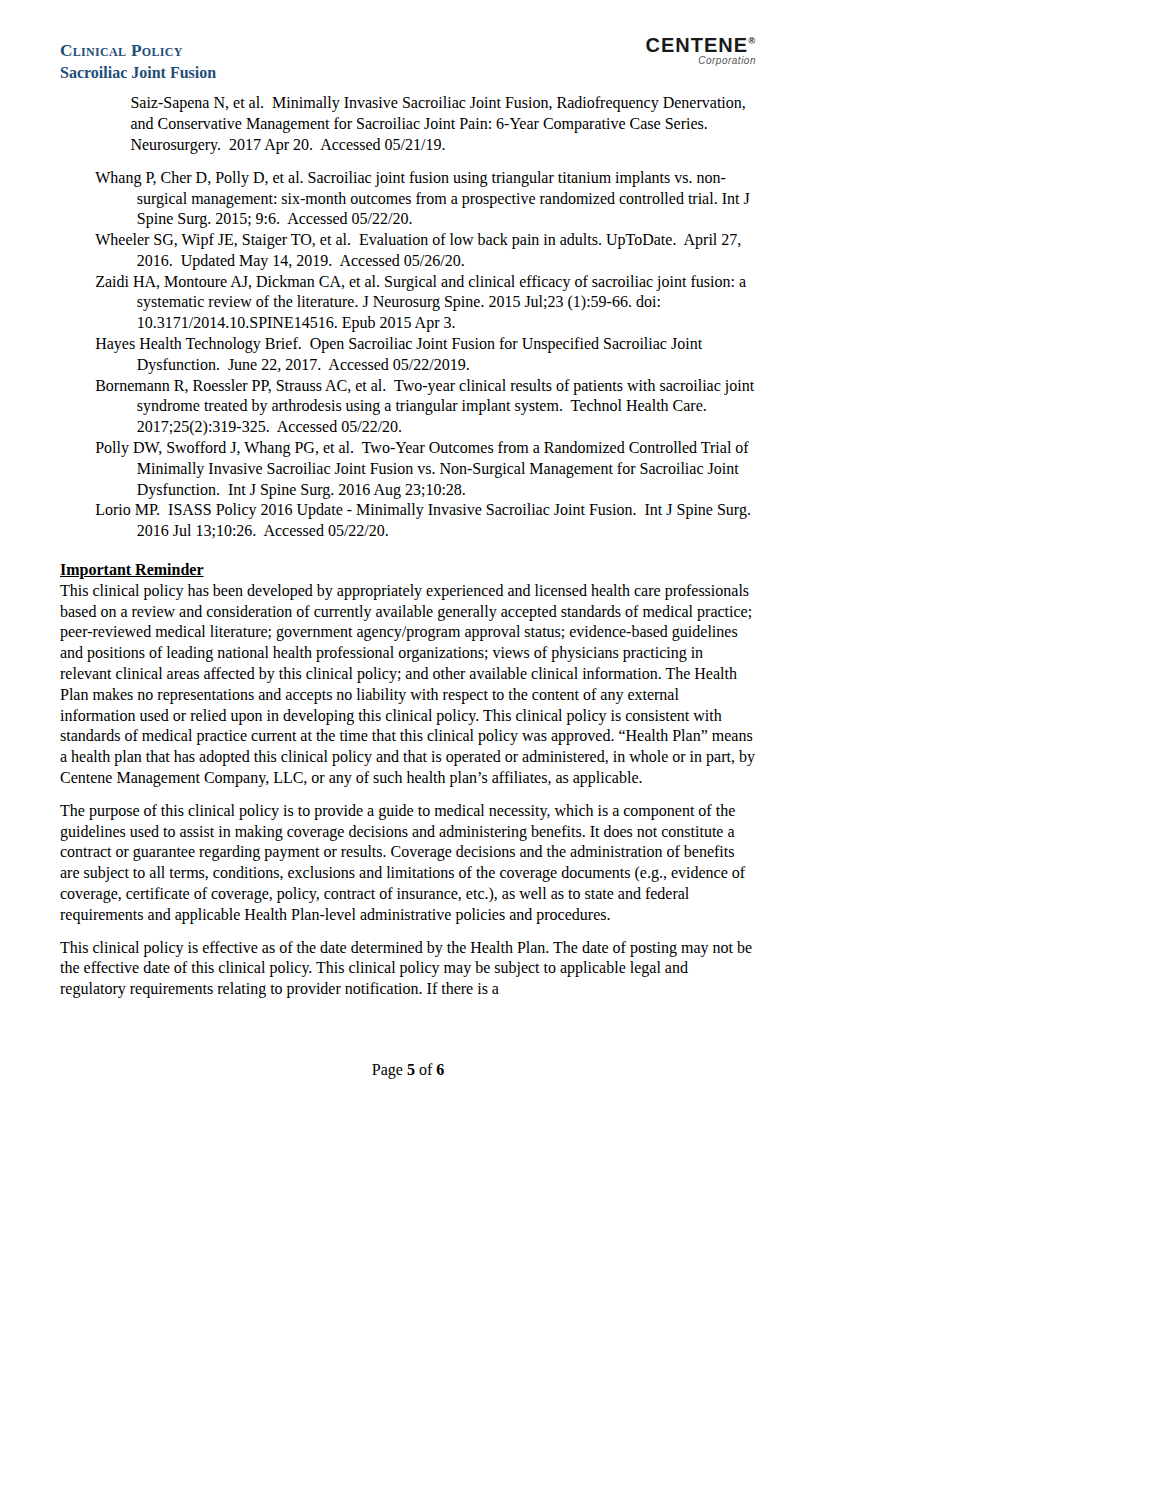CENTENE®
Corporation
Clinical Policy
Sacroiliac Joint Fusion
Saiz-Sapena N, et al. Minimally Invasive Sacroiliac Joint Fusion, Radiofrequency Denervation, and Conservative Management for Sacroiliac Joint Pain: 6-Year Comparative Case Series. Neurosurgery. 2017 Apr 20. Accessed 05/21/19.
Whang P, Cher D, Polly D, et al. Sacroiliac joint fusion using triangular titanium implants vs. non-surgical management: six-month outcomes from a prospective randomized controlled trial. Int J Spine Surg. 2015; 9:6. Accessed 05/22/20.
Wheeler SG, Wipf JE, Staiger TO, et al. Evaluation of low back pain in adults. UpToDate. April 27, 2016. Updated May 14, 2019. Accessed 05/26/20.
Zaidi HA, Montoure AJ, Dickman CA, et al. Surgical and clinical efficacy of sacroiliac joint fusion: a systematic review of the literature. J Neurosurg Spine. 2015 Jul;23 (1):59-66. doi: 10.3171/2014.10.SPINE14516. Epub 2015 Apr 3.
Hayes Health Technology Brief. Open Sacroiliac Joint Fusion for Unspecified Sacroiliac Joint Dysfunction. June 22, 2017. Accessed 05/22/2019.
Bornemann R, Roessler PP, Strauss AC, et al. Two-year clinical results of patients with sacroiliac joint syndrome treated by arthrodesis using a triangular implant system. Technol Health Care. 2017;25(2):319-325. Accessed 05/22/20.
Polly DW, Swofford J, Whang PG, et al. Two-Year Outcomes from a Randomized Controlled Trial of Minimally Invasive Sacroiliac Joint Fusion vs. Non-Surgical Management for Sacroiliac Joint Dysfunction. Int J Spine Surg. 2016 Aug 23;10:28.
Lorio MP. ISASS Policy 2016 Update - Minimally Invasive Sacroiliac Joint Fusion. Int J Spine Surg. 2016 Jul 13;10:26. Accessed 05/22/20.
Important Reminder
This clinical policy has been developed by appropriately experienced and licensed health care professionals based on a review and consideration of currently available generally accepted standards of medical practice; peer-reviewed medical literature; government agency/program approval status; evidence-based guidelines and positions of leading national health professional organizations; views of physicians practicing in relevant clinical areas affected by this clinical policy; and other available clinical information. The Health Plan makes no representations and accepts no liability with respect to the content of any external information used or relied upon in developing this clinical policy. This clinical policy is consistent with standards of medical practice current at the time that this clinical policy was approved. “Health Plan” means a health plan that has adopted this clinical policy and that is operated or administered, in whole or in part, by Centene Management Company, LLC, or any of such health plan’s affiliates, as applicable.
The purpose of this clinical policy is to provide a guide to medical necessity, which is a component of the guidelines used to assist in making coverage decisions and administering benefits. It does not constitute a contract or guarantee regarding payment or results. Coverage decisions and the administration of benefits are subject to all terms, conditions, exclusions and limitations of the coverage documents (e.g., evidence of coverage, certificate of coverage, policy, contract of insurance, etc.), as well as to state and federal requirements and applicable Health Plan-level administrative policies and procedures.
This clinical policy is effective as of the date determined by the Health Plan. The date of posting may not be the effective date of this clinical policy. This clinical policy may be subject to applicable legal and regulatory requirements relating to provider notification. If there is a
Page 5 of 6